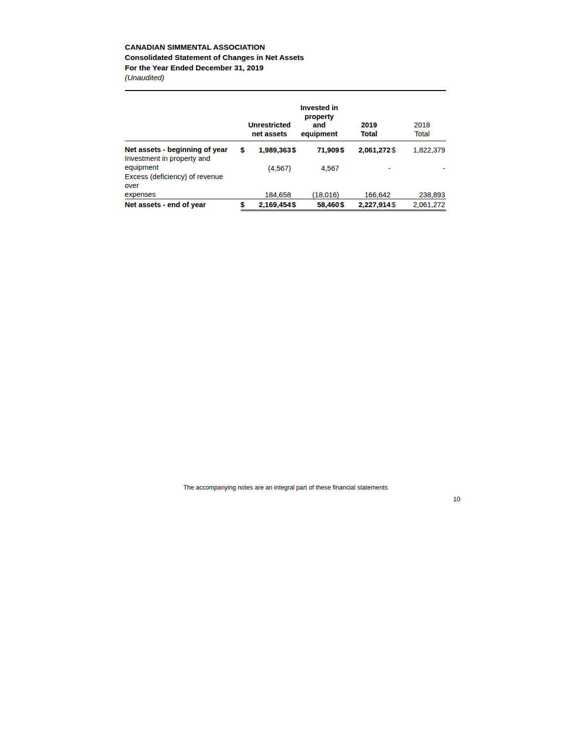CANADIAN SIMMENTAL ASSOCIATION
Consolidated Statement of Changes in Net Assets
For the Year Ended December 31, 2019
(Unaudited)
| | | Unrestricted net assets | | Invested in property and equipment | | 2019 Total | | 2018 Total |
| Net assets - beginning of year | $ | 1,989,363 | $ | 71,909 | $ | 2,061,272 | $ | 1,822,379 |
| Investment in property and equipment | | (4,567) | | 4,567 | | - | | - |
| Excess (deficiency) of revenue over expenses | | 184,658 | | (18,016) | | 166,642 | | 238,893 |
| Net assets - end of year | $ | 2,169,454 | $ | 58,460 | $ | 2,227,914 | $ | 2,061,272 |
The accompanying notes are an integral part of these financial statements
10